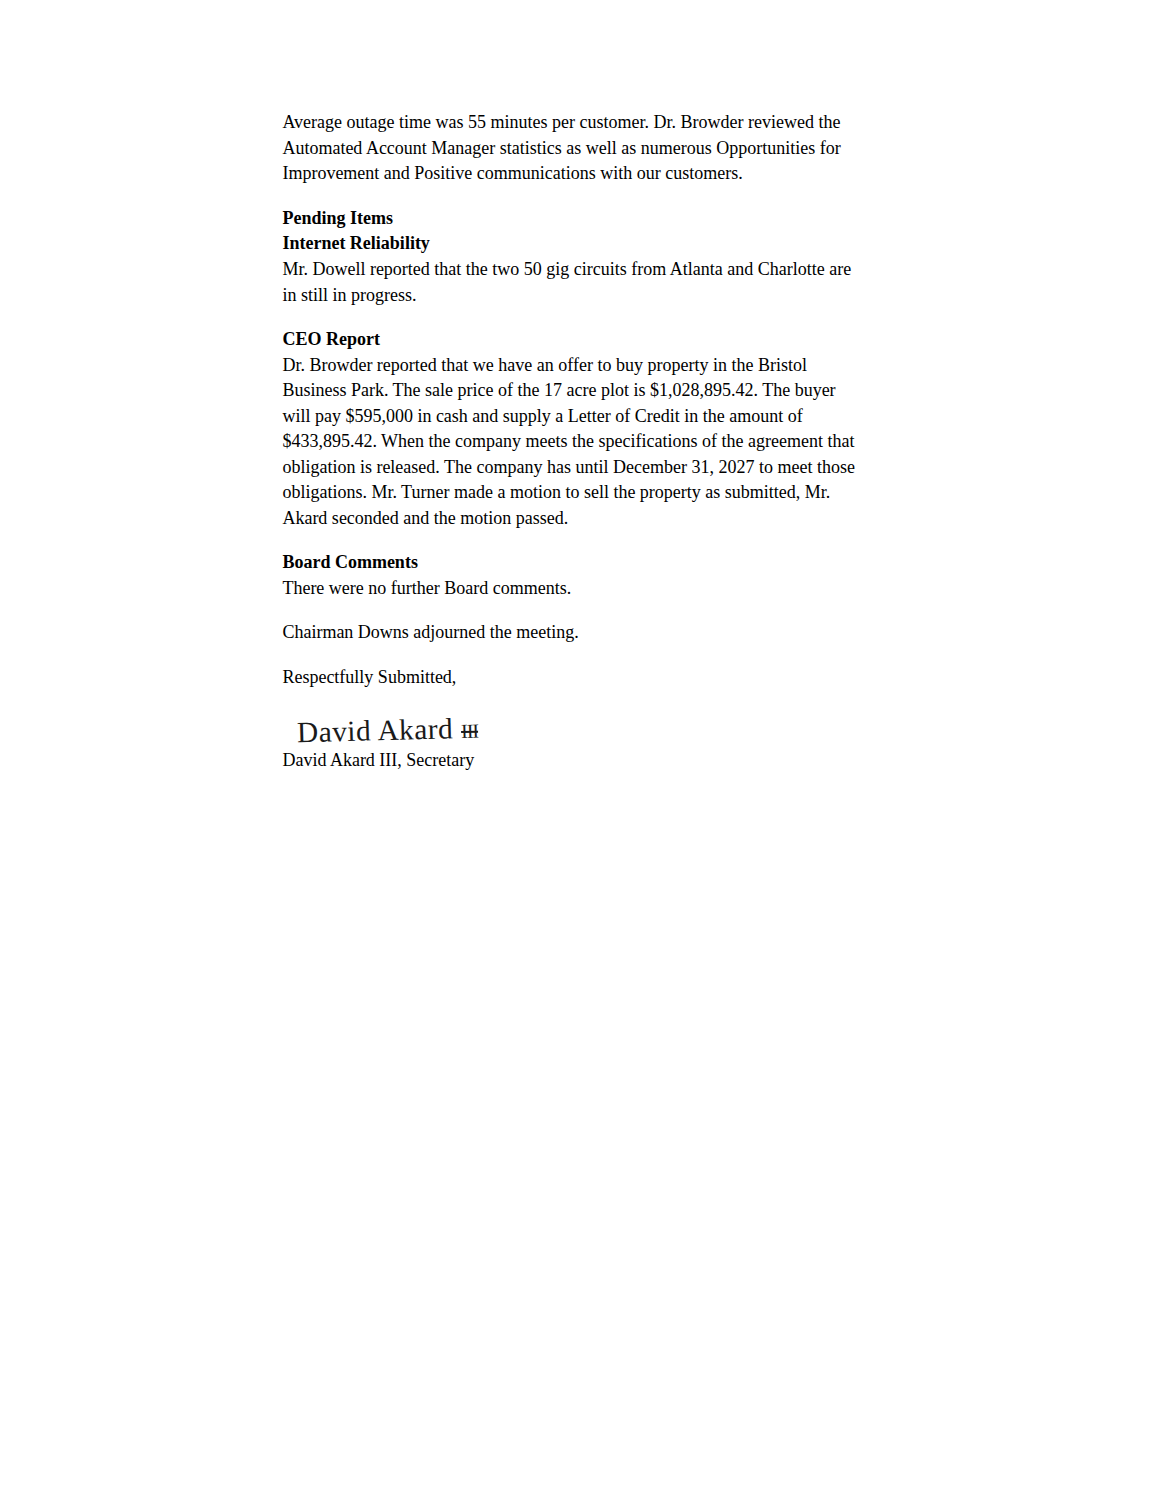Average outage time was 55 minutes per customer. Dr. Browder reviewed the Automated Account Manager statistics as well as numerous Opportunities for Improvement and Positive communications with our customers.
Pending Items
Internet Reliability
Mr. Dowell reported that the two 50 gig circuits from Atlanta and Charlotte are in still in progress.
CEO Report
Dr. Browder reported that we have an offer to buy property in the Bristol Business Park. The sale price of the 17 acre plot is $1,028,895.42. The buyer will pay $595,000 in cash and supply a Letter of Credit in the amount of $433,895.42. When the company meets the specifications of the agreement that obligation is released. The company has until December 31, 2027 to meet those obligations. Mr. Turner made a motion to sell the property as submitted, Mr. Akard seconded and the motion passed.
Board Comments
There were no further Board comments.
Chairman Downs adjourned the meeting.
Respectfully Submitted,
David Akard III
David Akard III, Secretary